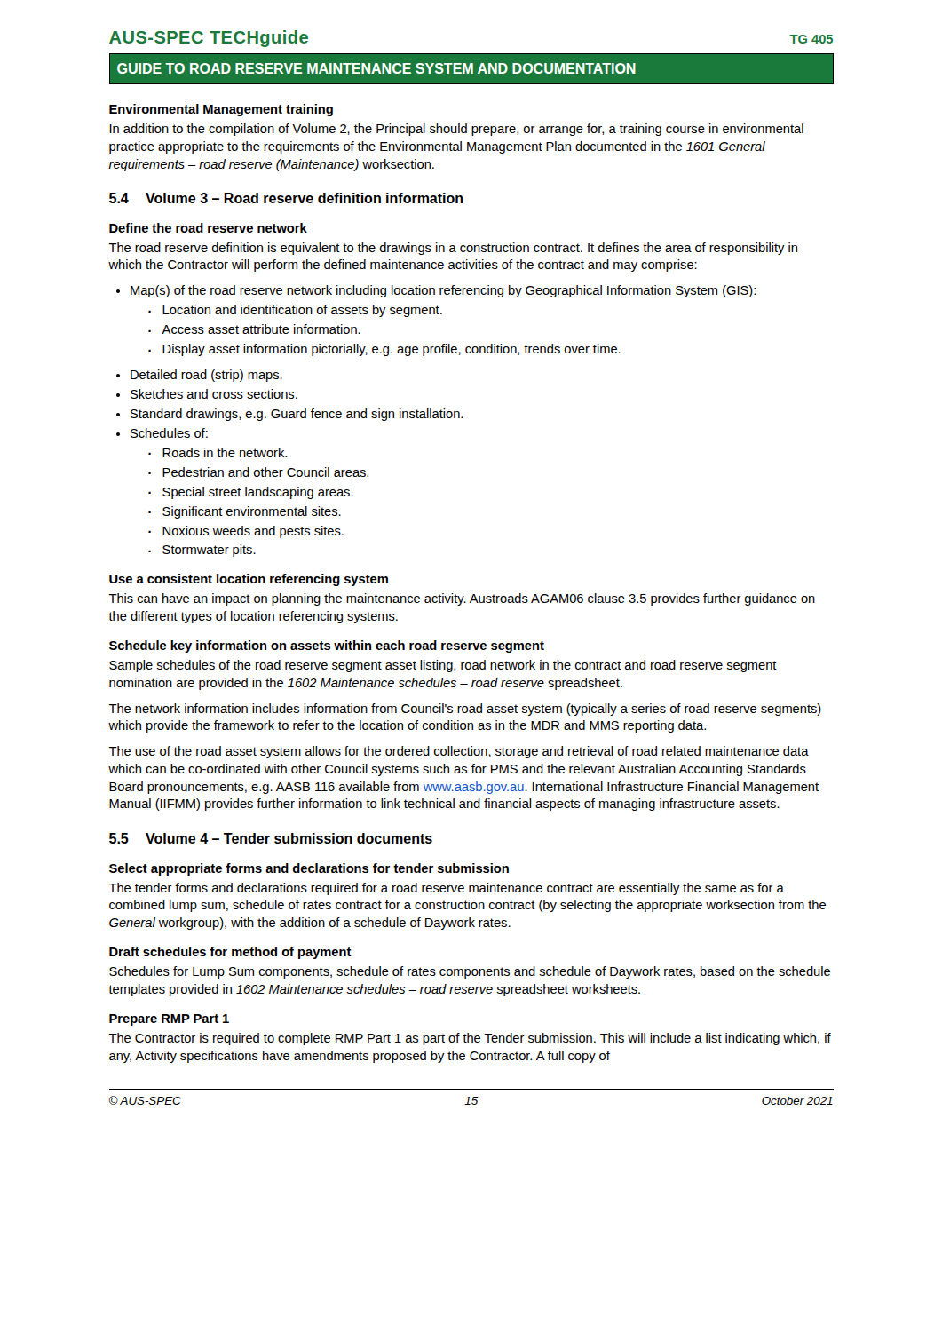AUS-SPEC TECHguide TG 405
GUIDE TO ROAD RESERVE MAINTENANCE SYSTEM AND DOCUMENTATION
Environmental Management training
In addition to the compilation of Volume 2, the Principal should prepare, or arrange for, a training course in environmental practice appropriate to the requirements of the Environmental Management Plan documented in the 1601 General requirements – road reserve (Maintenance) worksection.
5.4 Volume 3 – Road reserve definition information
Define the road reserve network
The road reserve definition is equivalent to the drawings in a construction contract. It defines the area of responsibility in which the Contractor will perform the defined maintenance activities of the contract and may comprise:
Map(s) of the road reserve network including location referencing by Geographical Information System (GIS):
Location and identification of assets by segment.
Access asset attribute information.
Display asset information pictorially, e.g. age profile, condition, trends over time.
Detailed road (strip) maps.
Sketches and cross sections.
Standard drawings, e.g. Guard fence and sign installation.
Schedules of:
Roads in the network.
Pedestrian and other Council areas.
Special street landscaping areas.
Significant environmental sites.
Noxious weeds and pests sites.
Stormwater pits.
Use a consistent location referencing system
This can have an impact on planning the maintenance activity. Austroads AGAM06 clause 3.5 provides further guidance on the different types of location referencing systems.
Schedule key information on assets within each road reserve segment
Sample schedules of the road reserve segment asset listing, road network in the contract and road reserve segment nomination are provided in the 1602 Maintenance schedules – road reserve spreadsheet.
The network information includes information from Council's road asset system (typically a series of road reserve segments) which provide the framework to refer to the location of condition as in the MDR and MMS reporting data.
The use of the road asset system allows for the ordered collection, storage and retrieval of road related maintenance data which can be co-ordinated with other Council systems such as for PMS and the relevant Australian Accounting Standards Board pronouncements, e.g. AASB 116 available from www.aasb.gov.au. International Infrastructure Financial Management Manual (IIFMM) provides further information to link technical and financial aspects of managing infrastructure assets.
5.5 Volume 4 – Tender submission documents
Select appropriate forms and declarations for tender submission
The tender forms and declarations required for a road reserve maintenance contract are essentially the same as for a combined lump sum, schedule of rates contract for a construction contract (by selecting the appropriate worksection from the General workgroup), with the addition of a schedule of Daywork rates.
Draft schedules for method of payment
Schedules for Lump Sum components, schedule of rates components and schedule of Daywork rates, based on the schedule templates provided in 1602 Maintenance schedules – road reserve spreadsheet worksheets.
Prepare RMP Part 1
The Contractor is required to complete RMP Part 1 as part of the Tender submission. This will include a list indicating which, if any, Activity specifications have amendments proposed by the Contractor. A full copy of
© AUS-SPEC 15 October 2021